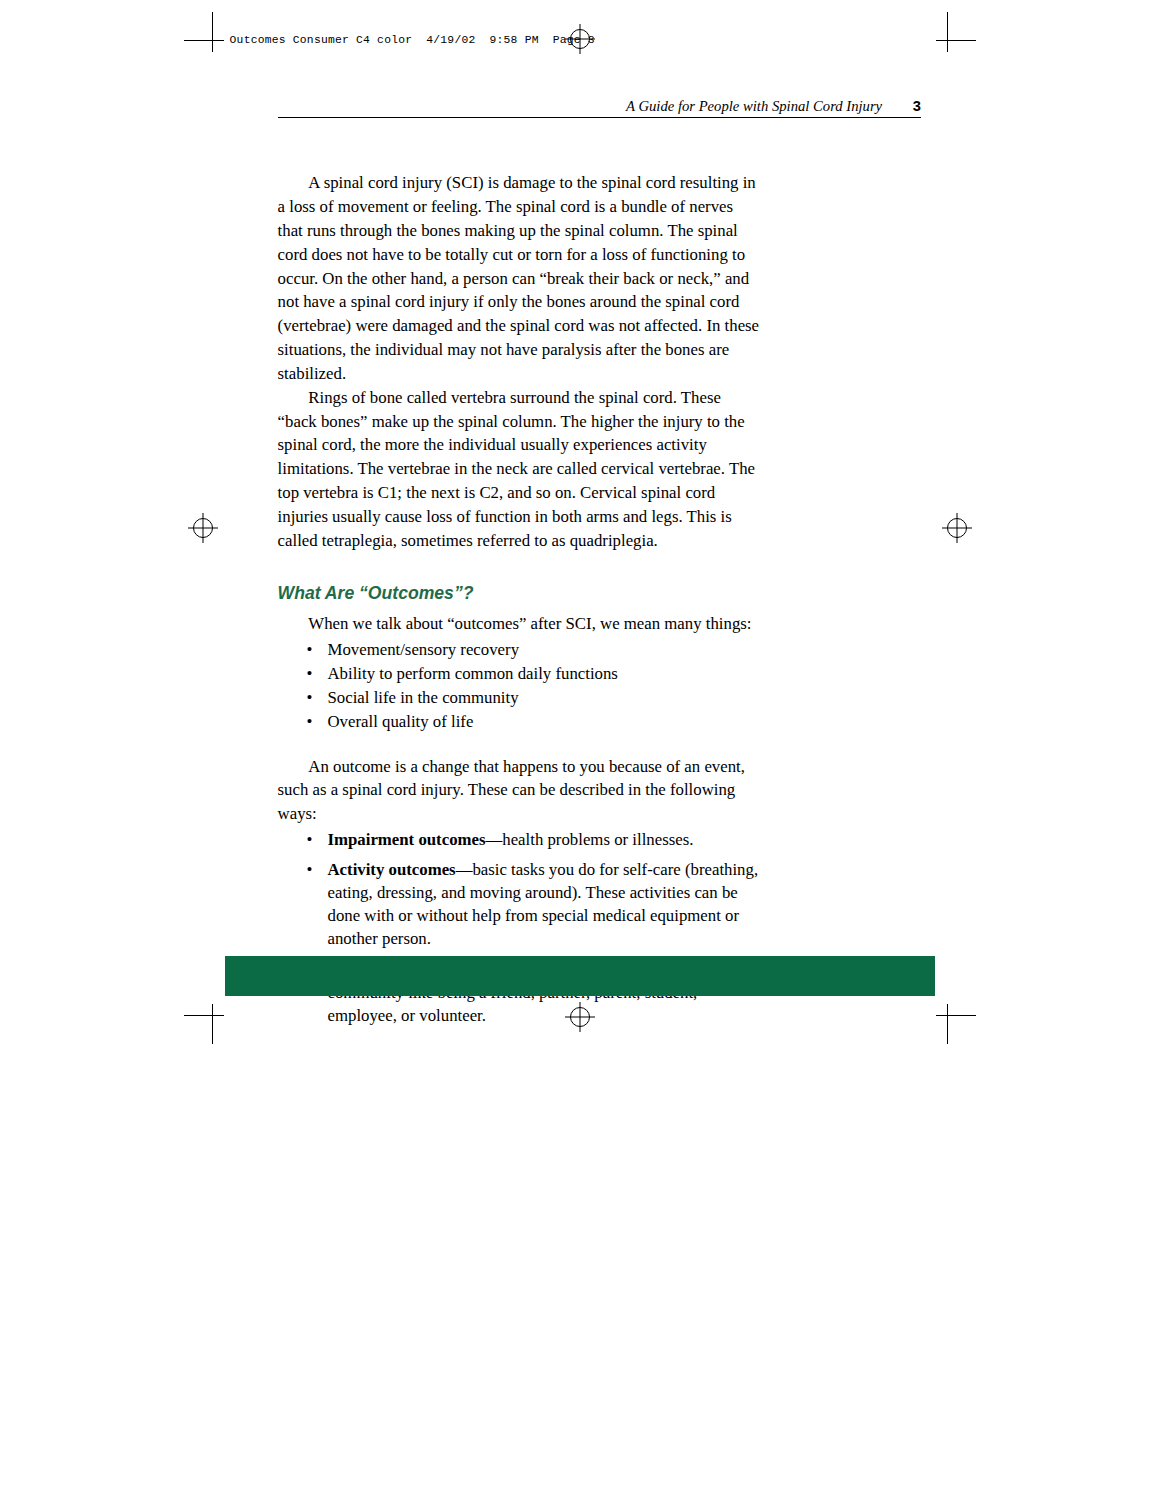Outcomes Consumer C4 color 4/19/02 9:58 PM Page 3
A Guide for People with Spinal Cord Injury 3
A spinal cord injury (SCI) is damage to the spinal cord resulting in a loss of movement or feeling. The spinal cord is a bundle of nerves that runs through the bones making up the spinal column. The spinal cord does not have to be totally cut or torn for a loss of functioning to occur. On the other hand, a person can “break their back or neck,” and not have a spinal cord injury if only the bones around the spinal cord (vertebrae) were damaged and the spinal cord was not affected. In these situations, the individual may not have paralysis after the bones are stabilized.
Rings of bone called vertebra surround the spinal cord. These “back bones” make up the spinal column. The higher the injury to the spinal cord, the more the individual usually experiences activity limitations. The vertebrae in the neck are called cervical vertebrae. The top vertebra is C1; the next is C2, and so on. Cervical spinal cord injuries usually cause loss of function in both arms and legs. This is called tetraplegia, sometimes referred to as quadriplegia.
What Are “Outcomes”?
When we talk about “outcomes” after SCI, we mean many things:
Movement/sensory recovery
Ability to perform common daily functions
Social life in the community
Overall quality of life
An outcome is a change that happens to you because of an event, such as a spinal cord injury. These can be described in the following ways:
Impairment outcomes—health problems or illnesses.
Activity outcomes—basic tasks you do for self-care (breathing, eating, dressing, and moving around). These activities can be done with or without help from special medical equipment or another person.
Participation outcomes—ways you connect with others in the community like being a friend, partner, parent, student, employee, or volunteer.